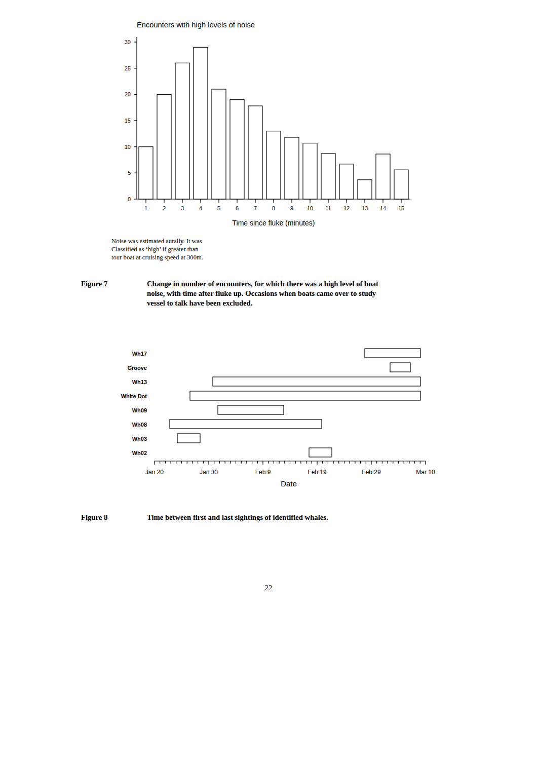Encounters with high levels of noise
0 5 10 15 20 25 30 1 2 3 4 5 6 7 8 9 10 11 12 13 14 15 Time since fluke (minutes)
Noise was estimated aurally. It was
Classified as ‘high’ if greater than
tour boat at cruising speed at 300m.
Figure 7
Change in number of encounters, for which there was a high level of boat noise, with time after fluke up. Occasions when boats came over to study vessel to talk have been excluded.
Wh17 Groove Wh13 White Dot Wh09 Wh08 Wh03 Wh02 Jan 20 Jan 30 Feb 9 Feb 19 Feb 29 Mar 10 Date
Figure 8
Time between first and last sightings of identified whales.
22